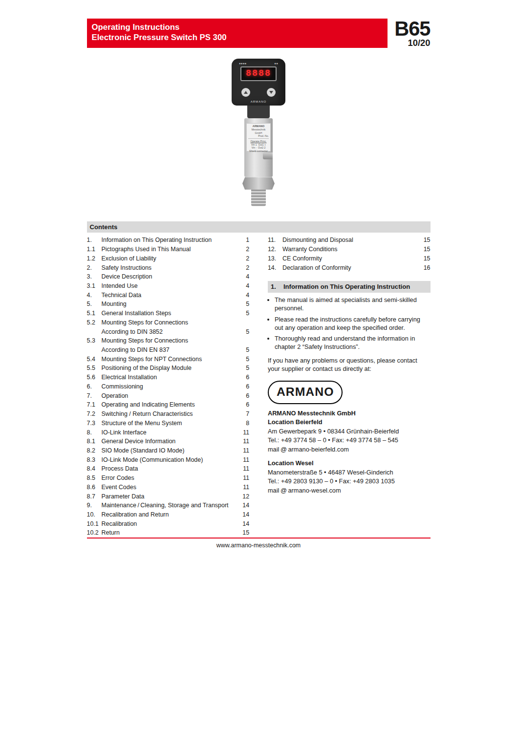Operating Instructions
Electronic Pressure Switch PS 300
B65 10/20
●●●●●●
8888
ARMANO
ARMANO
Messtechnik GmbH
Prod.-No.
Operate Princ.
Vin 1 Out1 +
Vin - Out2 2
Shield connector
Contents
1. Information on This Operating Instruction 1
1.1 Pictographs Used in This Manual 2
1.2 Exclusion of Liability 2
2. Safety Instructions 2
3. Device Description 4
3.1 Intended Use 4
4. Technical Data 4
5. Mounting 5
5.1 General Installation Steps 5
5.2 Mounting Steps for Connections
According to DIN 38525
5.3 Mounting Steps for Connections
According to DIN EN 8375
5.4 Mounting Steps for NPT Connections 5
5.5 Positioning of the Display Module 5
5.6 Electrical Installation 6
6. Commissioning 6
7. Operation 6
7.1 Operating and Indicating Elements 6
7.2 Switching / Return Characteristics 7
7.3 Structure of the Menu System 8
8. IO-Link Interface 11
8.1 General Device Information 11
8.2 SIO Mode (Standard IO Mode) 11
8.3 IO-Link Mode (Communication Mode) 11
8.4 Process Data 11
8.5 Error Codes 11
8.6 Event Codes 11
8.7 Parameter Data 12
9. Maintenance / Cleaning, Storage and Transport 14
10. Recalibration and Return 14
10.1 Recalibration 14
10.2 Return 15
11. Dismounting and Disposal 15
12. Warranty Conditions 15
13. CE Conformity 15
14. Declaration of Conformity 16
1. Information on This Operating Instruction
The manual is aimed at specialists and semi-skilled personnel.
Please read the instructions carefully before carrying out any operation and keep the specified order.
Thoroughly read and understand the information in chapter 2 “Safety Instructions”.
If you have any problems or questions, please contact your supplier or contact us directly at:
ARMANO
ARMANO Messtechnik GmbH Location Beierfeld Am Gewerbepark 9 • 08344 Grünhain-Beierfeld
Tel.: +49 3774 58 – 0 • Fax: +49 3774 58 – 545
mail @ armano-beierfeld.com
Location Wesel Manometerstraße 5 • 46487 Wesel-Ginderich
Tel.: +49 2803 9130 – 0 • Fax: +49 2803 1035
mail @ armano-wesel.com
www.armano-messtechnik.com